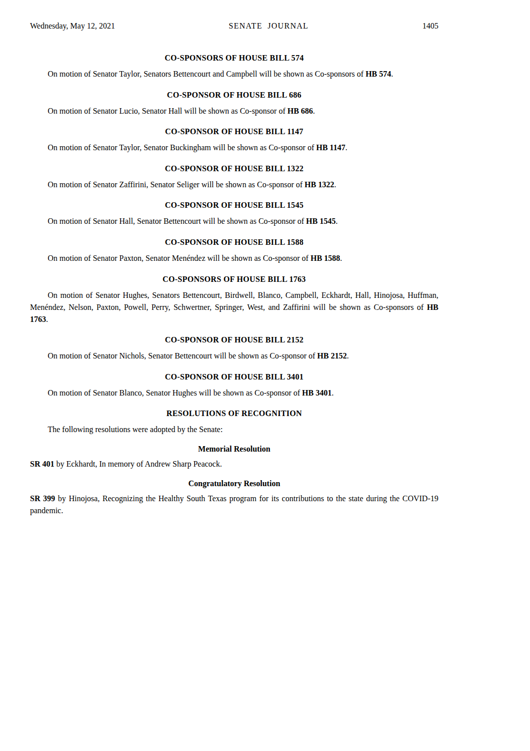Wednesday, May 12, 2021 SENATE JOURNAL 1405
CO-SPONSORS OF HOUSE BILL 574
On motion of Senator Taylor, Senators Bettencourt and Campbell will be shown as Co-sponsors of HB 574.
CO-SPONSOR OF HOUSE BILL 686
On motion of Senator Lucio, Senator Hall will be shown as Co-sponsor of HB 686.
CO-SPONSOR OF HOUSE BILL 1147
On motion of Senator Taylor, Senator Buckingham will be shown as Co-sponsor of HB 1147.
CO-SPONSOR OF HOUSE BILL 1322
On motion of Senator Zaffirini, Senator Seliger will be shown as Co-sponsor of HB 1322.
CO-SPONSOR OF HOUSE BILL 1545
On motion of Senator Hall, Senator Bettencourt will be shown as Co-sponsor of HB 1545.
CO-SPONSOR OF HOUSE BILL 1588
On motion of Senator Paxton, Senator Menéndez will be shown as Co-sponsor of HB 1588.
CO-SPONSORS OF HOUSE BILL 1763
On motion of Senator Hughes, Senators Bettencourt, Birdwell, Blanco, Campbell, Eckhardt, Hall, Hinojosa, Huffman, Menéndez, Nelson, Paxton, Powell, Perry, Schwertner, Springer, West, and Zaffirini will be shown as Co-sponsors of HB 1763.
CO-SPONSOR OF HOUSE BILL 2152
On motion of Senator Nichols, Senator Bettencourt will be shown as Co-sponsor of HB 2152.
CO-SPONSOR OF HOUSE BILL 3401
On motion of Senator Blanco, Senator Hughes will be shown as Co-sponsor of HB 3401.
RESOLUTIONS OF RECOGNITION
The following resolutions were adopted by the Senate:
Memorial Resolution
SR 401 by Eckhardt, In memory of Andrew Sharp Peacock.
Congratulatory Resolution
SR 399 by Hinojosa, Recognizing the Healthy South Texas program for its contributions to the state during the COVID-19 pandemic.